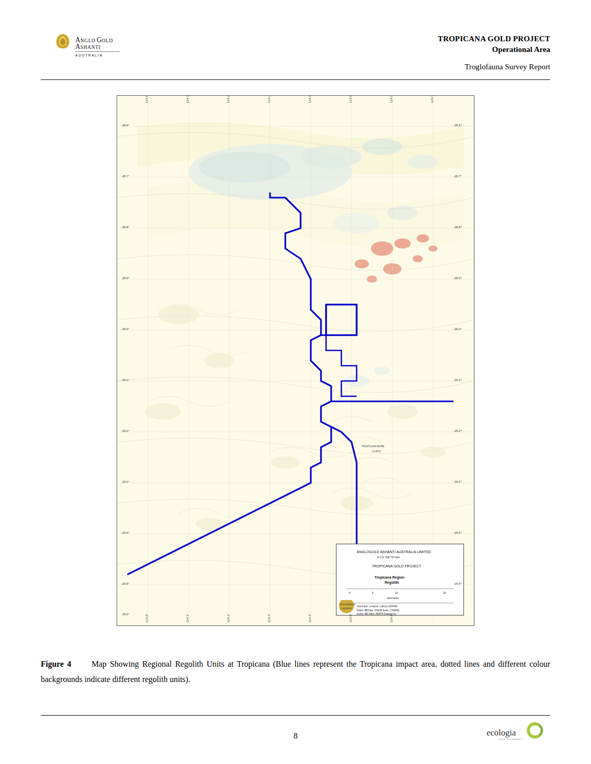TROPICANA GOLD PROJECT
Operational Area
Troglofauna Survey Report
Figure 4 Map Showing Regional Regolith Units at Tropicana (Blue lines represent the Tropicana impact area, dotted lines and different colour backgrounds indicate different regolith units).
8